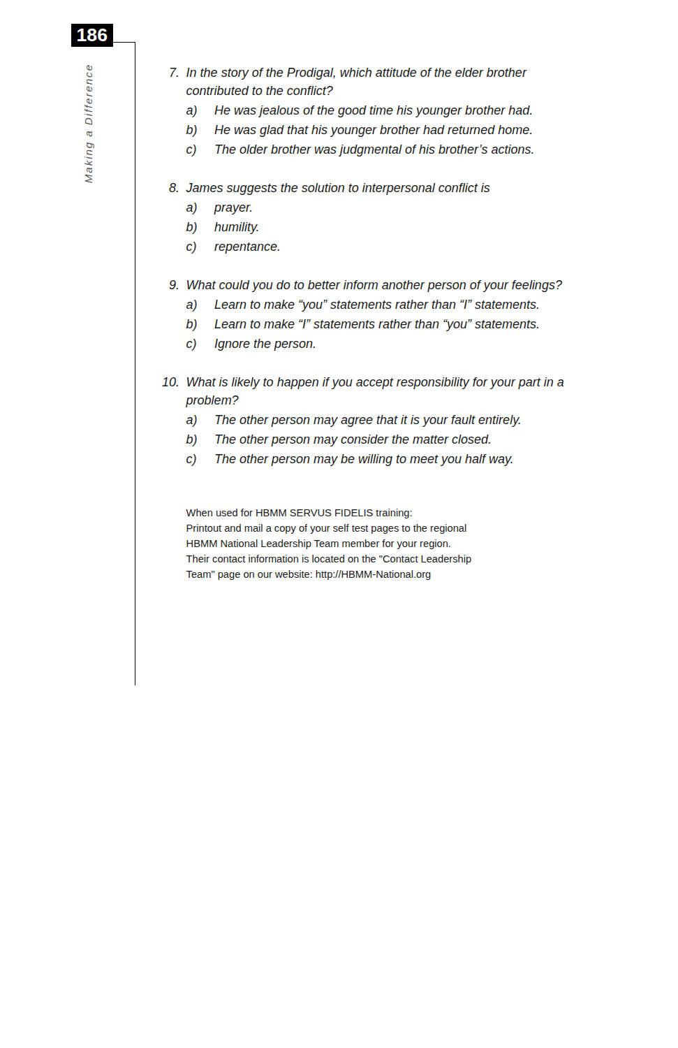186
Making a Difference
7. In the story of the Prodigal, which attitude of the elder brother contributed to the conflict?
a) He was jealous of the good time his younger brother had.
b) He was glad that his younger brother had returned home.
c) The older brother was judgmental of his brother’s actions.
8. James suggests the solution to interpersonal conflict is
a) prayer.
b) humility.
c) repentance.
9. What could you do to better inform another person of your feelings?
a) Learn to make “you” statements rather than “I” statements.
b) Learn to make “I” statements rather than “you” statements.
c) Ignore the person.
10. What is likely to happen if you accept responsibility for your part in a problem?
a) The other person may agree that it is your fault entirely.
b) The other person may consider the matter closed.
c) The other person may be willing to meet you half way.
When used for HBMM SERVUS FIDELIS training:
Printout and mail a copy of your self test pages to the regional
HBMM National Leadership Team member for your region.
Their contact information is located on the "Contact Leadership
Team" page on our website: http://HBMM-National.org